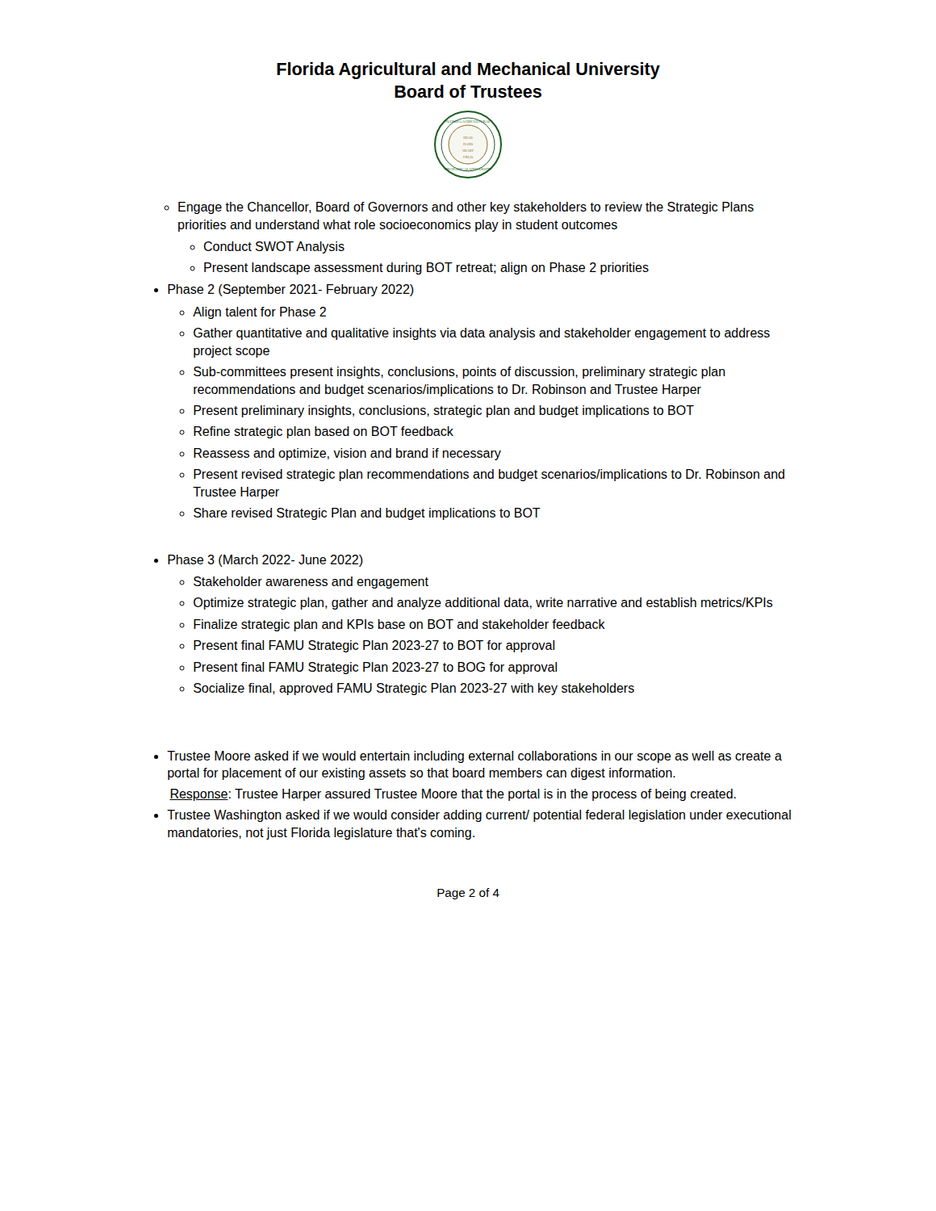Florida Agricultural and Mechanical University
Board of Trustees
FLORIDA AGRICULTURAL MECHANICAL UNIVERSITY HEAD HAND HEART FIELD
Engage the Chancellor, Board of Governors and other key stakeholders to review the Strategic Plans priorities and understand what role socioeconomics play in student outcomes
Conduct SWOT Analysis
Present landscape assessment during BOT retreat; align on Phase 2 priorities
Phase 2 (September 2021- February 2022)
Align talent for Phase 2
Gather quantitative and qualitative insights via data analysis and stakeholder engagement to address project scope
Sub-committees present insights, conclusions, points of discussion, preliminary strategic plan recommendations and budget scenarios/implications to Dr. Robinson and Trustee Harper
Present preliminary insights, conclusions, strategic plan and budget implications to BOT
Refine strategic plan based on BOT feedback
Reassess and optimize, vision and brand if necessary
Present revised strategic plan recommendations and budget scenarios/implications to Dr. Robinson and Trustee Harper
Share revised Strategic Plan and budget implications to BOT
Phase 3 (March 2022- June 2022)
Stakeholder awareness and engagement
Optimize strategic plan, gather and analyze additional data, write narrative and establish metrics/KPIs
Finalize strategic plan and KPIs base on BOT and stakeholder feedback
Present final FAMU Strategic Plan 2023-27 to BOT for approval
Present final FAMU Strategic Plan 2023-27 to BOG for approval
Socialize final, approved FAMU Strategic Plan 2023-27 with key stakeholders
Trustee Moore asked if we would entertain including external collaborations in our scope as well as create a portal for placement of our existing assets so that board members can digest information. Response: Trustee Harper assured Trustee Moore that the portal is in the process of being created.
Trustee Washington asked if we would consider adding current/ potential federal legislation under executional mandatories, not just Florida legislature that's coming.
Page 2 of 4